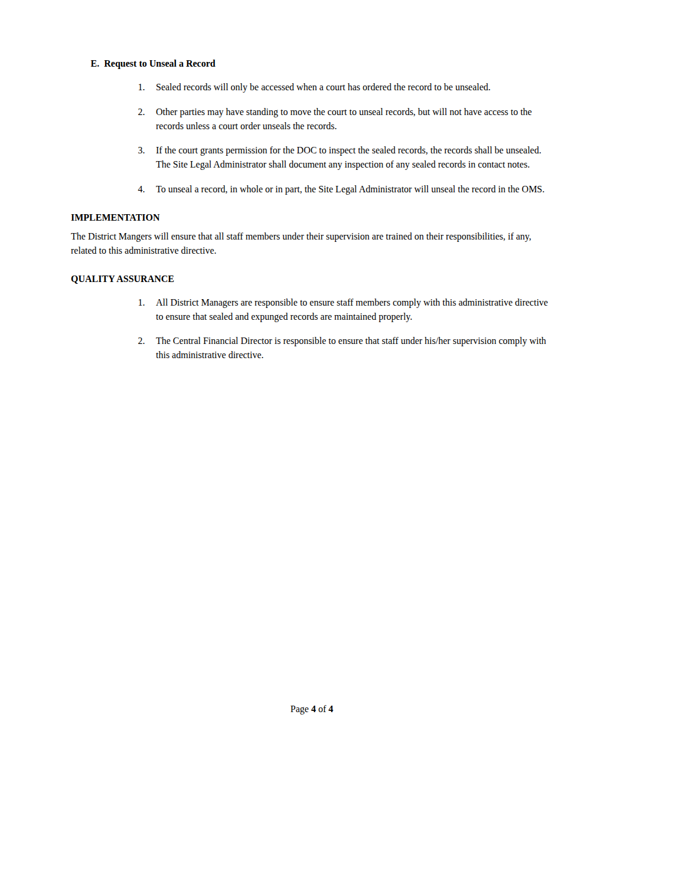E. Request to Unseal a Record
Sealed records will only be accessed when a court has ordered the record to be unsealed.
Other parties may have standing to move the court to unseal records, but will not have access to the records unless a court order unseals the records.
If the court grants permission for the DOC to inspect the sealed records, the records shall be unsealed. The Site Legal Administrator shall document any inspection of any sealed records in contact notes.
To unseal a record, in whole or in part, the Site Legal Administrator will unseal the record in the OMS.
IMPLEMENTATION
The District Mangers will ensure that all staff members under their supervision are trained on their responsibilities, if any, related to this administrative directive.
QUALITY ASSURANCE
All District Managers are responsible to ensure staff members comply with this administrative directive to ensure that sealed and expunged records are maintained properly.
The Central Financial Director is responsible to ensure that staff under his/her supervision comply with this administrative directive.
Page 4 of 4